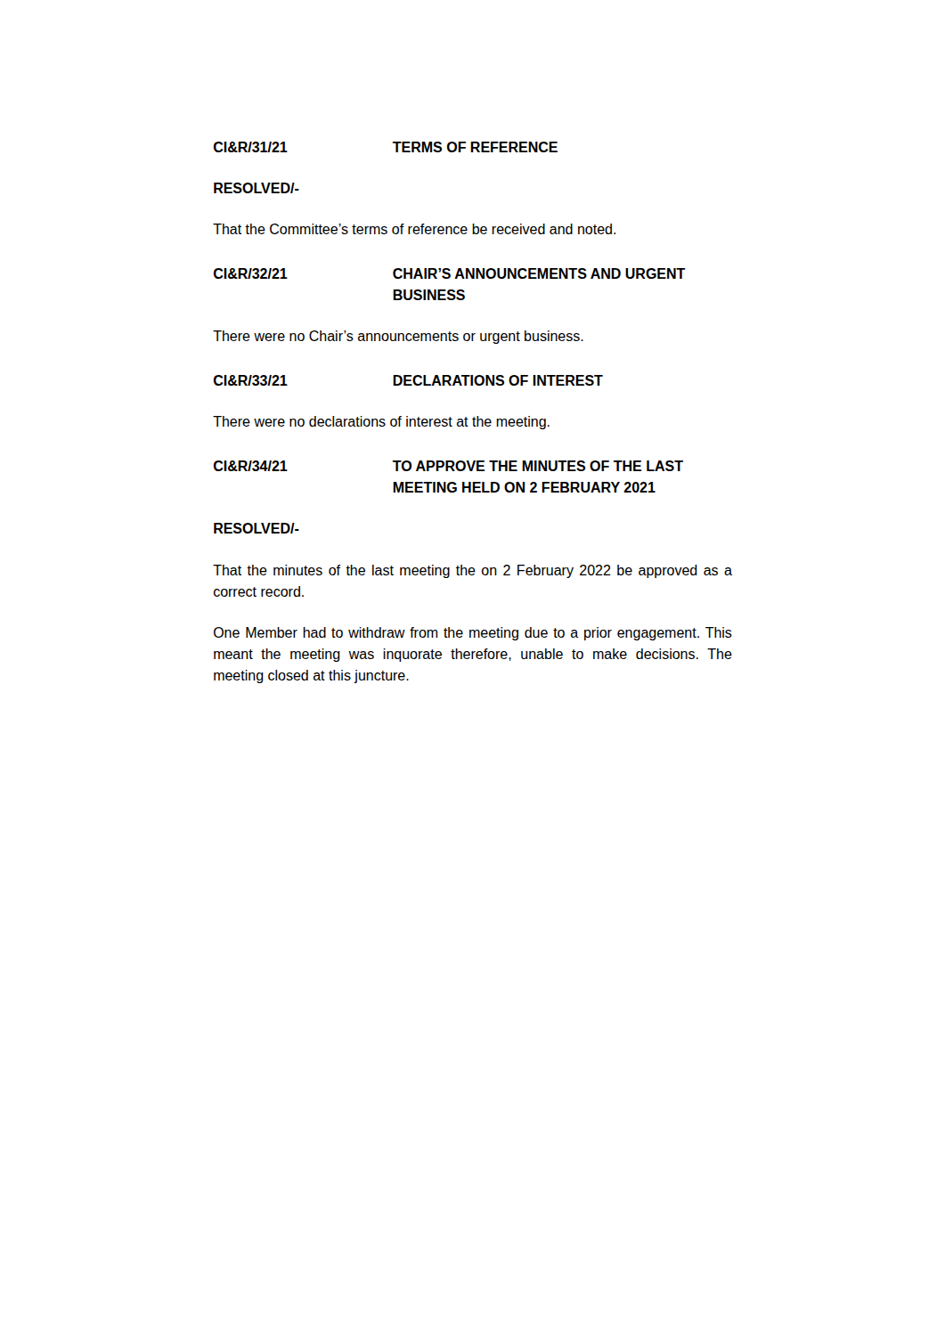CI&R/31/21 TERMS OF REFERENCE
RESOLVED/-
That the Committee’s terms of reference be received and noted.
CI&R/32/21 CHAIR’S ANNOUNCEMENTS AND URGENT BUSINESS
There were no Chair’s announcements or urgent business.
CI&R/33/21 DECLARATIONS OF INTEREST
There were no declarations of interest at the meeting.
CI&R/34/21 TO APPROVE THE MINUTES OF THE LAST MEETING HELD ON 2 FEBRUARY 2021
RESOLVED/-
That the minutes of the last meeting the on 2 February 2022 be approved as a correct record.
One Member had to withdraw from the meeting due to a prior engagement. This meant the meeting was inquorate therefore, unable to make decisions. The meeting closed at this juncture.